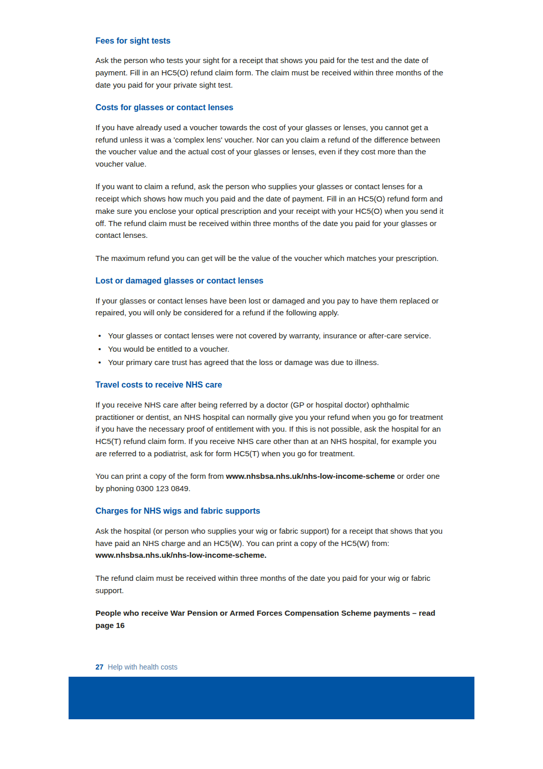Fees for sight tests
Ask the person who tests your sight for a receipt that shows you paid for the test and the date of payment. Fill in an HC5(O) refund claim form. The claim must be received within three months of the date you paid for your private sight test.
Costs for glasses or contact lenses
If you have already used a voucher towards the cost of your glasses or lenses, you cannot get a refund unless it was a 'complex lens' voucher. Nor can you claim a refund of the difference between the voucher value and the actual cost of your glasses or lenses, even if they cost more than the voucher value.
If you want to claim a refund, ask the person who supplies your glasses or contact lenses for a receipt which shows how much you paid and the date of payment. Fill in an HC5(O) refund form and make sure you enclose your optical prescription and your receipt with your HC5(O) when you send it off. The refund claim must be received within three months of the date you paid for your glasses or contact lenses.
The maximum refund you can get will be the value of the voucher which matches your prescription.
Lost or damaged glasses or contact lenses
If your glasses or contact lenses have been lost or damaged and you pay to have them replaced or repaired, you will only be considered for a refund if the following apply.
Your glasses or contact lenses were not covered by warranty, insurance or after-care service.
You would be entitled to a voucher.
Your primary care trust has agreed that the loss or damage was due to illness.
Travel costs to receive NHS care
If you receive NHS care after being referred by a doctor (GP or hospital doctor) ophthalmic practitioner or dentist, an NHS hospital can normally give you your refund when you go for treatment if you have the necessary proof of entitlement with you. If this is not possible, ask the hospital for an HC5(T) refund claim form. If you receive NHS care other than at an NHS hospital, for example you are referred to a podiatrist, ask for form HC5(T) when you go for treatment.
You can print a copy of the form from www.nhsbsa.nhs.uk/nhs-low-income-scheme or order one by phoning 0300 123 0849.
Charges for NHS wigs and fabric supports
Ask the hospital (or person who supplies your wig or fabric support) for a receipt that shows that you have paid an NHS charge and an HC5(W). You can print a copy of the HC5(W) from:
www.nhsbsa.nhs.uk/nhs-low-income-scheme.
The refund claim must be received within three months of the date you paid for your wig or fabric support.
People who receive War Pension or Armed Forces Compensation Scheme payments – read page 16
27 Help with health costs